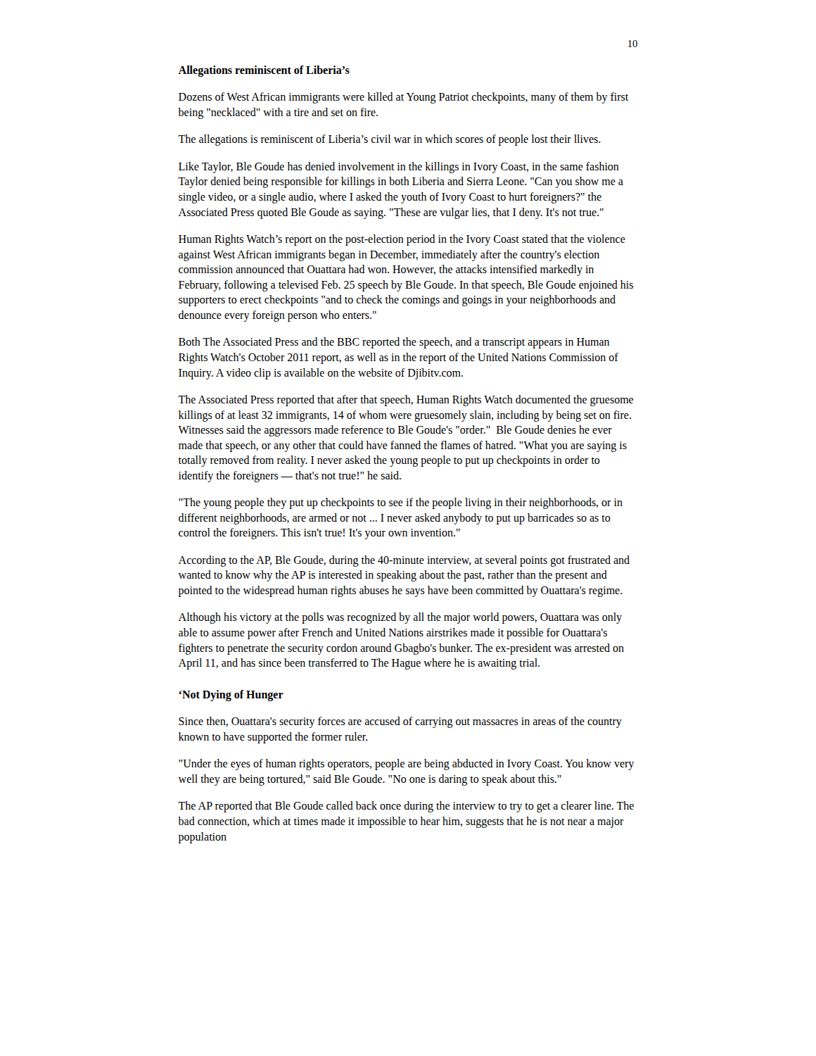10
Allegations reminiscent of Liberia’s
Dozens of West African immigrants were killed at Young Patriot checkpoints, many of them by first being "necklaced" with a tire and set on fire.
The allegations is reminiscent of Liberia’s civil war in which scores of people lost their llives.
Like Taylor, Ble Goude has denied involvement in the killings in Ivory Coast, in the same fashion Taylor denied being responsible for killings in both Liberia and Sierra Leone. "Can you show me a single video, or a single audio, where I asked the youth of Ivory Coast to hurt foreigners?" the Associated Press quoted Ble Goude as saying. "These are vulgar lies, that I deny. It's not true."
Human Rights Watch’s report on the post-election period in the Ivory Coast stated that the violence against West African immigrants began in December, immediately after the country's election commission announced that Ouattara had won. However, the attacks intensified markedly in February, following a televised Feb. 25 speech by Ble Goude. In that speech, Ble Goude enjoined his supporters to erect checkpoints "and to check the comings and goings in your neighborhoods and denounce every foreign person who enters."
Both The Associated Press and the BBC reported the speech, and a transcript appears in Human Rights Watch's October 2011 report, as well as in the report of the United Nations Commission of Inquiry. A video clip is available on the website of Djibitv.com.
The Associated Press reported that after that speech, Human Rights Watch documented the gruesome killings of at least 32 immigrants, 14 of whom were gruesomely slain, including by being set on fire. Witnesses said the aggressors made reference to Ble Goude's "order." Ble Goude denies he ever made that speech, or any other that could have fanned the flames of hatred. "What you are saying is totally removed from reality. I never asked the young people to put up checkpoints in order to identify the foreigners — that's not true!" he said.
"The young people they put up checkpoints to see if the people living in their neighborhoods, or in different neighborhoods, are armed or not ... I never asked anybody to put up barricades so as to control the foreigners. This isn't true! It's your own invention."
According to the AP, Ble Goude, during the 40-minute interview, at several points got frustrated and wanted to know why the AP is interested in speaking about the past, rather than the present and pointed to the widespread human rights abuses he says have been committed by Ouattara's regime.
Although his victory at the polls was recognized by all the major world powers, Ouattara was only able to assume power after French and United Nations airstrikes made it possible for Ouattara's fighters to penetrate the security cordon around Gbagbo's bunker. The ex-president was arrested on April 11, and has since been transferred to The Hague where he is awaiting trial.
‘Not Dying of Hunger
Since then, Ouattara's security forces are accused of carrying out massacres in areas of the country known to have supported the former ruler.
"Under the eyes of human rights operators, people are being abducted in Ivory Coast. You know very well they are being tortured," said Ble Goude. "No one is daring to speak about this."
The AP reported that Ble Goude called back once during the interview to try to get a clearer line. The bad connection, which at times made it impossible to hear him, suggests that he is not near a major population